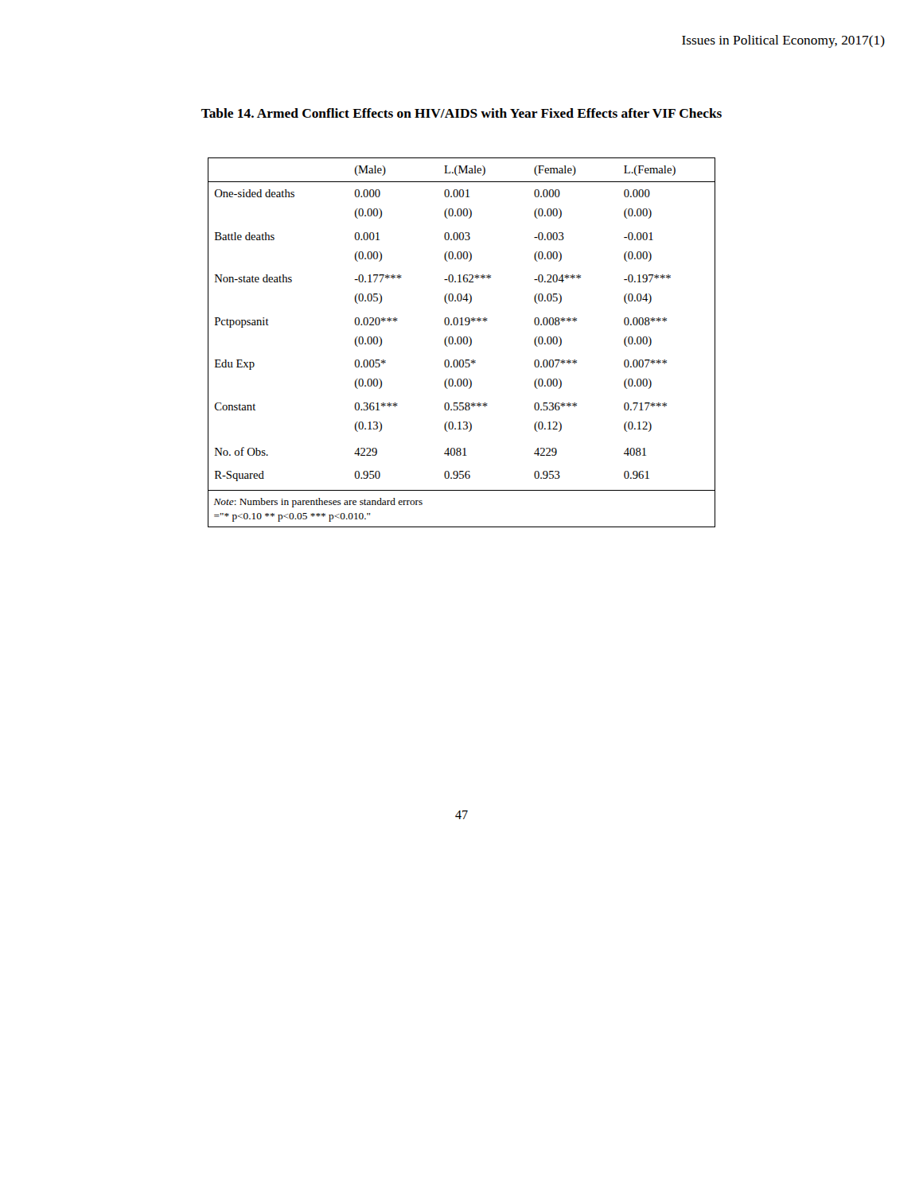Issues in Political Economy, 2017(1)
Table 14. Armed Conflict Effects on HIV/AIDS with Year Fixed Effects after VIF Checks
| | (Male) | L.(Male) | (Female) | L.(Female) |
| --- | --- | --- | --- | --- |
| One-sided deaths | 0.000 | 0.001 | 0.000 | 0.000 |
| | (0.00) | (0.00) | (0.00) | (0.00) |
| Battle deaths | 0.001 | 0.003 | -0.003 | -0.001 |
| | (0.00) | (0.00) | (0.00) | (0.00) |
| Non-state deaths | -0.177*** | -0.162*** | -0.204*** | -0.197*** |
| | (0.05) | (0.04) | (0.05) | (0.04) |
| Pctpopsanit | 0.020*** | 0.019*** | 0.008*** | 0.008*** |
| | (0.00) | (0.00) | (0.00) | (0.00) |
| Edu Exp | 0.005* | 0.005* | 0.007*** | 0.007*** |
| | (0.00) | (0.00) | (0.00) | (0.00) |
| Constant | 0.361*** | 0.558*** | 0.536*** | 0.717*** |
| | (0.13) | (0.13) | (0.12) | (0.12) |
| No. of Obs. | 4229 | 4081 | 4229 | 4081 |
| R-Squared | 0.950 | 0.956 | 0.953 | 0.961 |
| Note : Numbers in parentheses are standard errors ="* p<0.10 ** p<0.05 *** p<0.010." |
47